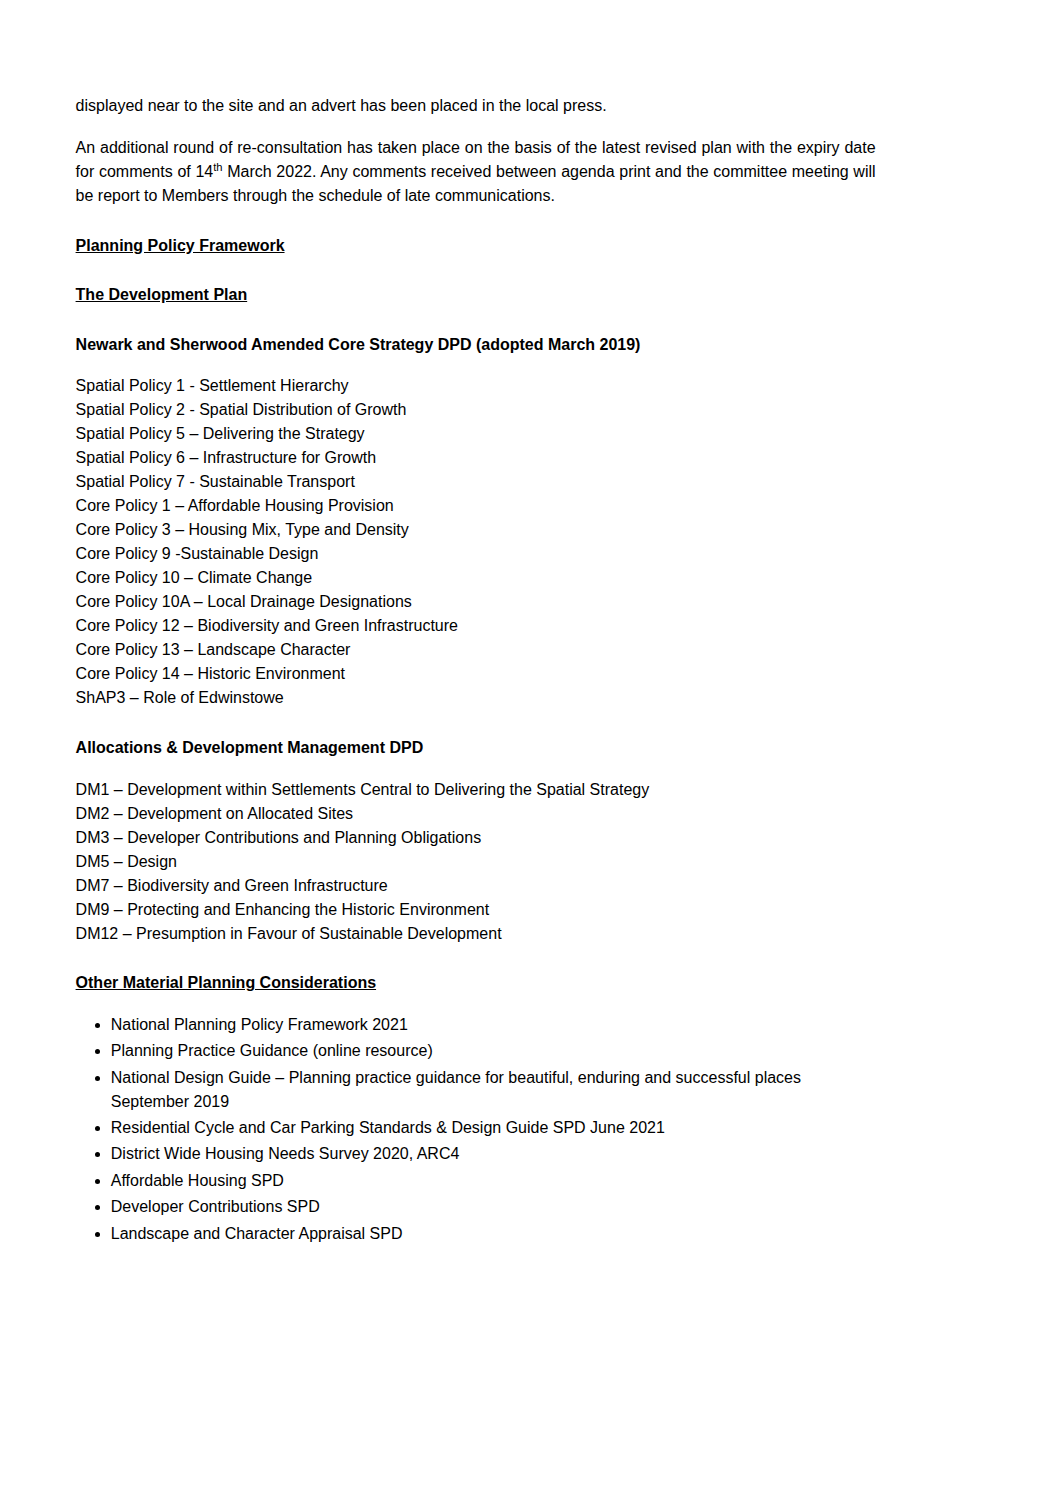displayed near to the site and an advert has been placed in the local press.
An additional round of re-consultation has taken place on the basis of the latest revised plan with the expiry date for comments of 14th March 2022. Any comments received between agenda print and the committee meeting will be report to Members through the schedule of late communications.
Planning Policy Framework
The Development Plan
Newark and Sherwood Amended Core Strategy DPD (adopted March 2019)
Spatial Policy 1 - Settlement Hierarchy
Spatial Policy 2 - Spatial Distribution of Growth
Spatial Policy 5 – Delivering the Strategy
Spatial Policy 6 – Infrastructure for Growth
Spatial Policy 7 - Sustainable Transport
Core Policy 1 – Affordable Housing Provision
Core Policy 3 – Housing Mix, Type and Density
Core Policy 9 -Sustainable Design
Core Policy 10 – Climate Change
Core Policy 10A – Local Drainage Designations
Core Policy 12 – Biodiversity and Green Infrastructure
Core Policy 13 – Landscape Character
Core Policy 14 – Historic Environment
ShAP3 – Role of Edwinstowe
Allocations & Development Management DPD
DM1 – Development within Settlements Central to Delivering the Spatial Strategy
DM2 – Development on Allocated Sites
DM3 – Developer Contributions and Planning Obligations
DM5 – Design
DM7 – Biodiversity and Green Infrastructure
DM9 – Protecting and Enhancing the Historic Environment
DM12 – Presumption in Favour of Sustainable Development
Other Material Planning Considerations
National Planning Policy Framework 2021
Planning Practice Guidance (online resource)
National Design Guide – Planning practice guidance for beautiful, enduring and successful places September 2019
Residential Cycle and Car Parking Standards & Design Guide SPD June 2021
District Wide Housing Needs Survey 2020, ARC4
Affordable Housing SPD
Developer Contributions SPD
Landscape and Character Appraisal SPD